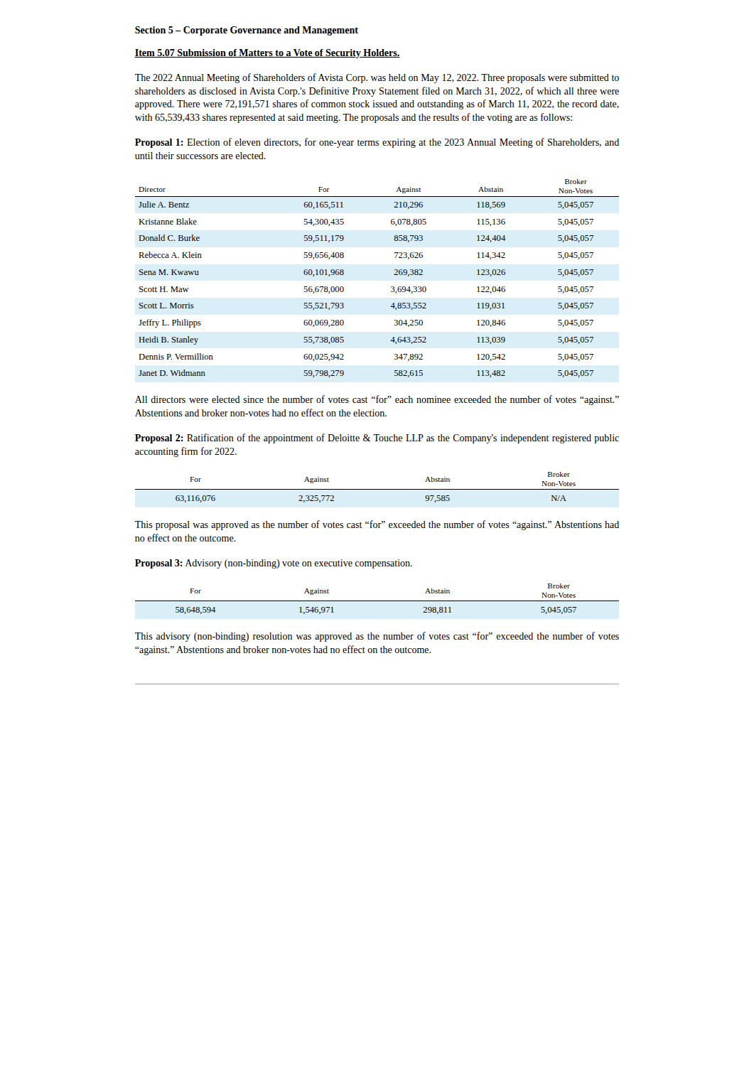Section 5 – Corporate Governance and Management
Item 5.07 Submission of Matters to a Vote of Security Holders.
The 2022 Annual Meeting of Shareholders of Avista Corp. was held on May 12, 2022. Three proposals were submitted to shareholders as disclosed in Avista Corp.'s Definitive Proxy Statement filed on March 31, 2022, of which all three were approved. There were 72,191,571 shares of common stock issued and outstanding as of March 11, 2022, the record date, with 65,539,433 shares represented at said meeting. The proposals and the results of the voting are as follows:
Proposal 1: Election of eleven directors, for one-year terms expiring at the 2023 Annual Meeting of Shareholders, and until their successors are elected.
| Director | For | Against | Abstain | Broker Non-Votes |
| --- | --- | --- | --- | --- |
| Julie A. Bentz | 60,165,511 | 210,296 | 118,569 | 5,045,057 |
| Kristanne Blake | 54,300,435 | 6,078,805 | 115,136 | 5,045,057 |
| Donald C. Burke | 59,511,179 | 858,793 | 124,404 | 5,045,057 |
| Rebecca A. Klein | 59,656,408 | 723,626 | 114,342 | 5,045,057 |
| Sena M. Kwawu | 60,101,968 | 269,382 | 123,026 | 5,045,057 |
| Scott H. Maw | 56,678,000 | 3,694,330 | 122,046 | 5,045,057 |
| Scott L. Morris | 55,521,793 | 4,853,552 | 119,031 | 5,045,057 |
| Jeffry L. Philipps | 60,069,280 | 304,250 | 120,846 | 5,045,057 |
| Heidi B. Stanley | 55,738,085 | 4,643,252 | 113,039 | 5,045,057 |
| Dennis P. Vermillion | 60,025,942 | 347,892 | 120,542 | 5,045,057 |
| Janet D. Widmann | 59,798,279 | 582,615 | 113,482 | 5,045,057 |
All directors were elected since the number of votes cast “for” each nominee exceeded the number of votes “against.” Abstentions and broker non-votes had no effect on the election.
Proposal 2: Ratification of the appointment of Deloitte & Touche LLP as the Company's independent registered public accounting firm for 2022.
| For | Against | Abstain | Broker Non-Votes |
| --- | --- | --- | --- |
| 63,116,076 | 2,325,772 | 97,585 | N/A |
This proposal was approved as the number of votes cast “for” exceeded the number of votes “against.” Abstentions had no effect on the outcome.
Proposal 3: Advisory (non-binding) vote on executive compensation.
| For | Against | Abstain | Broker Non-Votes |
| --- | --- | --- | --- |
| 58,648,594 | 1,546,971 | 298,811 | 5,045,057 |
This advisory (non-binding) resolution was approved as the number of votes cast “for” exceeded the number of votes “against.” Abstentions and broker non-votes had no effect on the outcome.